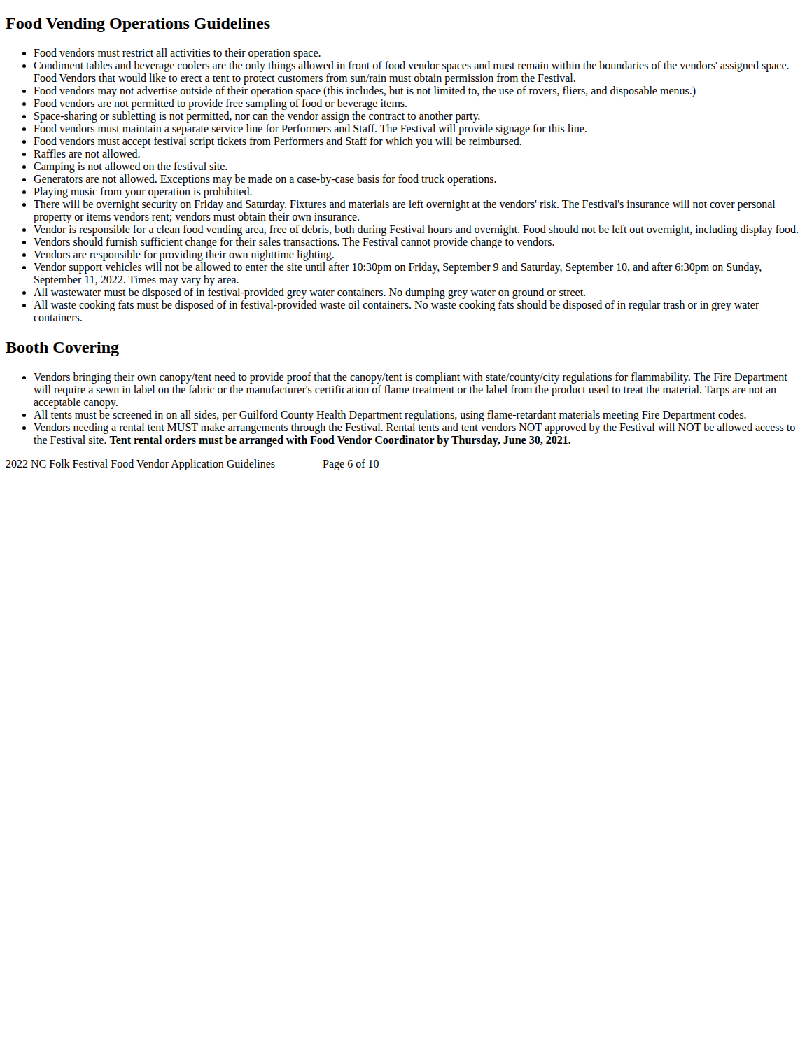Food Vending Operations Guidelines
Food vendors must restrict all activities to their operation space.
Condiment tables and beverage coolers are the only things allowed in front of food vendor spaces and must remain within the boundaries of the vendors' assigned space. Food Vendors that would like to erect a tent to protect customers from sun/rain must obtain permission from the Festival.
Food vendors may not advertise outside of their operation space (this includes, but is not limited to, the use of rovers, fliers, and disposable menus.)
Food vendors are not permitted to provide free sampling of food or beverage items.
Space-sharing or subletting is not permitted, nor can the vendor assign the contract to another party.
Food vendors must maintain a separate service line for Performers and Staff. The Festival will provide signage for this line.
Food vendors must accept festival script tickets from Performers and Staff for which you will be reimbursed.
Raffles are not allowed.
Camping is not allowed on the festival site.
Generators are not allowed. Exceptions may be made on a case-by-case basis for food truck operations.
Playing music from your operation is prohibited.
There will be overnight security on Friday and Saturday. Fixtures and materials are left overnight at the vendors' risk. The Festival's insurance will not cover personal property or items vendors rent; vendors must obtain their own insurance.
Vendor is responsible for a clean food vending area, free of debris, both during Festival hours and overnight. Food should not be left out overnight, including display food.
Vendors should furnish sufficient change for their sales transactions. The Festival cannot provide change to vendors.
Vendors are responsible for providing their own nighttime lighting.
Vendor support vehicles will not be allowed to enter the site until after 10:30pm on Friday, September 9 and Saturday, September 10, and after 6:30pm on Sunday, September 11, 2022. Times may vary by area.
All wastewater must be disposed of in festival-provided grey water containers. No dumping grey water on ground or street.
All waste cooking fats must be disposed of in festival-provided waste oil containers. No waste cooking fats should be disposed of in regular trash or in grey water containers.
Booth Covering
Vendors bringing their own canopy/tent need to provide proof that the canopy/tent is compliant with state/county/city regulations for flammability. The Fire Department will require a sewn in label on the fabric or the manufacturer's certification of flame treatment or the label from the product used to treat the material. Tarps are not an acceptable canopy.
All tents must be screened in on all sides, per Guilford County Health Department regulations, using flame-retardant materials meeting Fire Department codes.
Vendors needing a rental tent MUST make arrangements through the Festival. Rental tents and tent vendors NOT approved by the Festival will NOT be allowed access to the Festival site. Tent rental orders must be arranged with Food Vendor Coordinator by Thursday, June 30, 2021.
2022 NC Folk Festival Food Vendor Application Guidelines Page 6 of 10